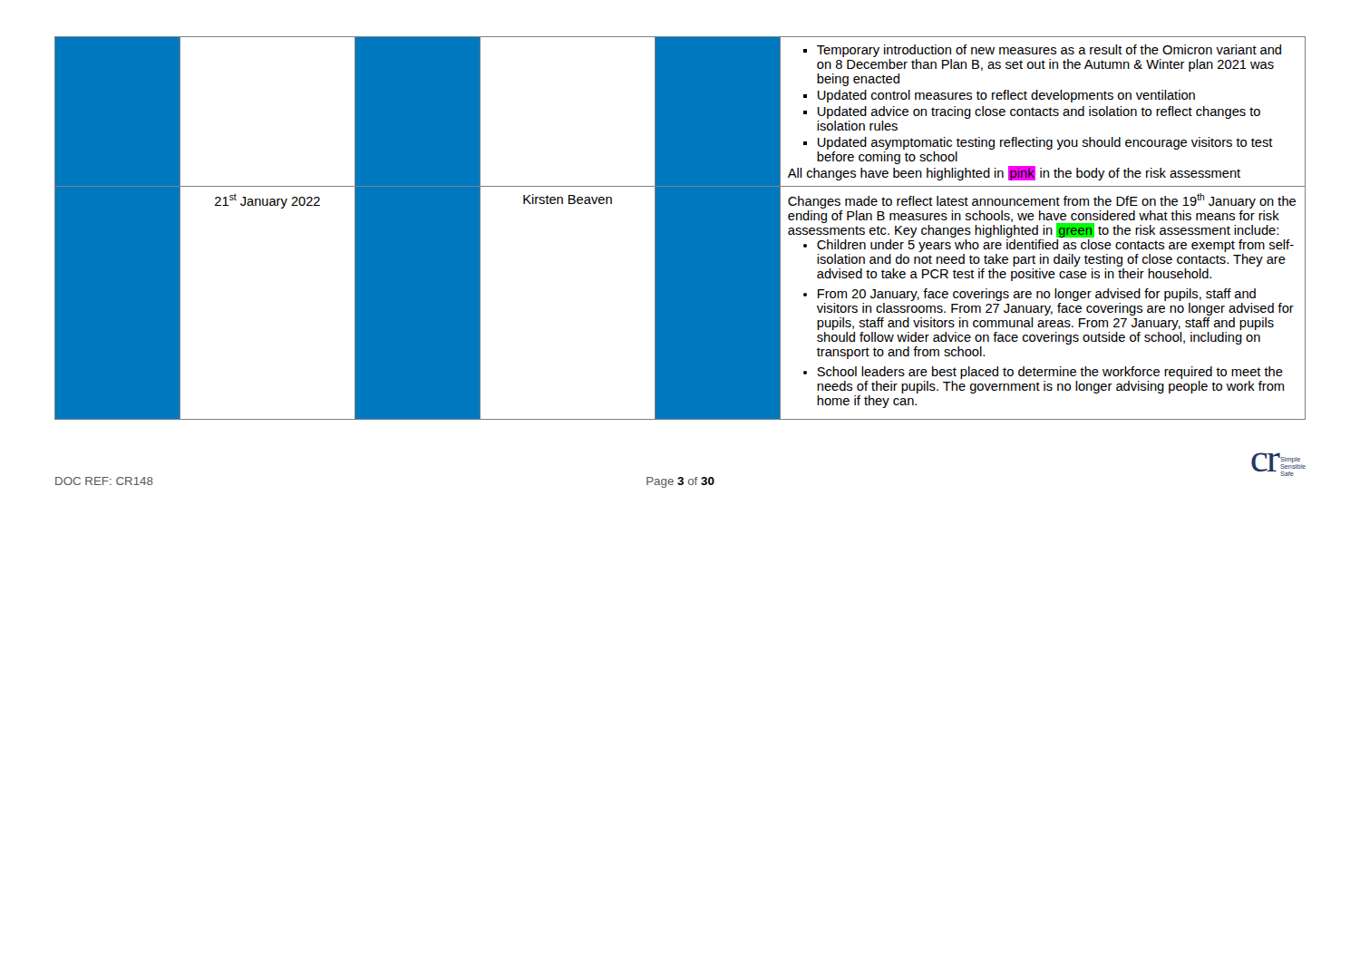| | | | | | Temporary introduction of new measures as a result of the Omicron variant and on 8 December than Plan B, as set out in the Autumn & Winter plan 2021 was being enacted Updated control measures to reflect developments on ventilation Updated advice on tracing close contacts and isolation to reflect changes to isolation rules Updated asymptomatic testing reflecting you should encourage visitors to test before coming to school All changes have been highlighted in pink in the body of the risk assessment |
| | 21 st January 2022 | | Kirsten Beaven | | Changes made to reflect latest announcement from the DfE on the 19 th January on the ending of Plan B measures in schools, we have considered what this means for risk assessments etc. Key changes highlighted in green to the risk assessment include: Children under 5 years who are identified as close contacts are exempt from self-isolation and do not need to take part in daily testing of close contacts. They are advised to take a PCR test if the positive case is in their household. From 20 January, face coverings are no longer advised for pupils, staff and visitors in classrooms. From 27 January, face coverings are no longer advised for pupils, staff and visitors in communal areas. From 27 January, staff and pupils should follow wider advice on face coverings outside of school, including on transport to and from school. School leaders are best placed to determine the workforce required to meet the needs of their pupils. The government is no longer advising people to work from home if they can. |
DOC REF: CR148
Page 3 of 30
cr Simple
Sensible
Safe